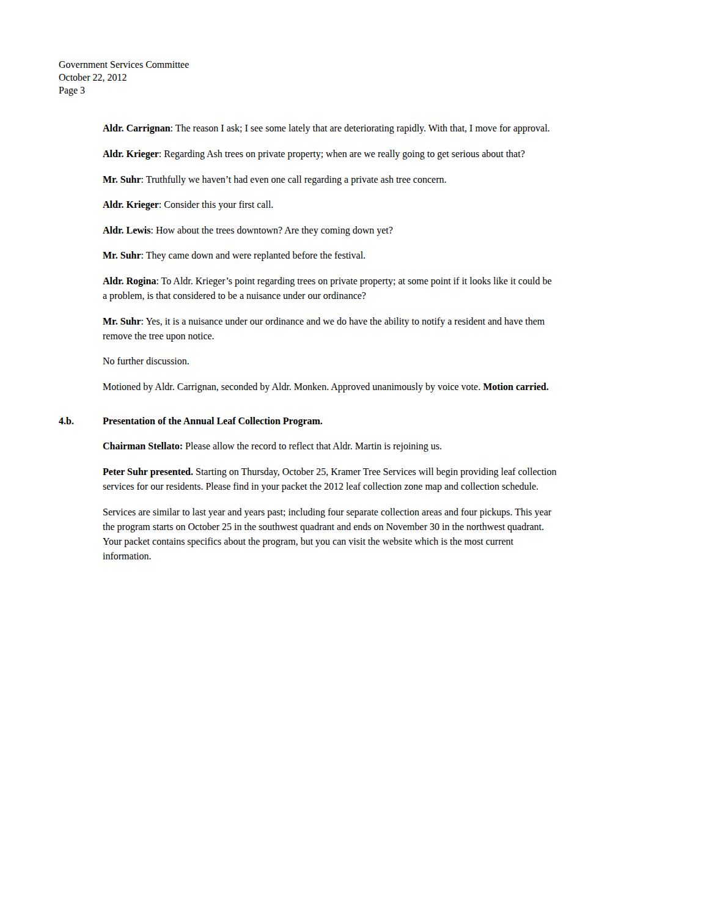Government Services Committee
October 22, 2012
Page 3
Aldr. Carrignan: The reason I ask; I see some lately that are deteriorating rapidly. With that, I move for approval.
Aldr. Krieger: Regarding Ash trees on private property; when are we really going to get serious about that?
Mr. Suhr: Truthfully we haven’t had even one call regarding a private ash tree concern.
Aldr. Krieger: Consider this your first call.
Aldr. Lewis: How about the trees downtown? Are they coming down yet?
Mr. Suhr: They came down and were replanted before the festival.
Aldr. Rogina: To Aldr. Krieger’s point regarding trees on private property; at some point if it looks like it could be a problem, is that considered to be a nuisance under our ordinance?
Mr. Suhr: Yes, it is a nuisance under our ordinance and we do have the ability to notify a resident and have them remove the tree upon notice.
No further discussion.
Motioned by Aldr. Carrignan, seconded by Aldr. Monken. Approved unanimously by voice vote. Motion carried.
4.b.
Presentation of the Annual Leaf Collection Program.
Chairman Stellato: Please allow the record to reflect that Aldr. Martin is rejoining us.
Peter Suhr presented. Starting on Thursday, October 25, Kramer Tree Services will begin providing leaf collection services for our residents. Please find in your packet the 2012 leaf collection zone map and collection schedule.
Services are similar to last year and years past; including four separate collection areas and four pickups. This year the program starts on October 25 in the southwest quadrant and ends on November 30 in the northwest quadrant. Your packet contains specifics about the program, but you can visit the website which is the most current information.